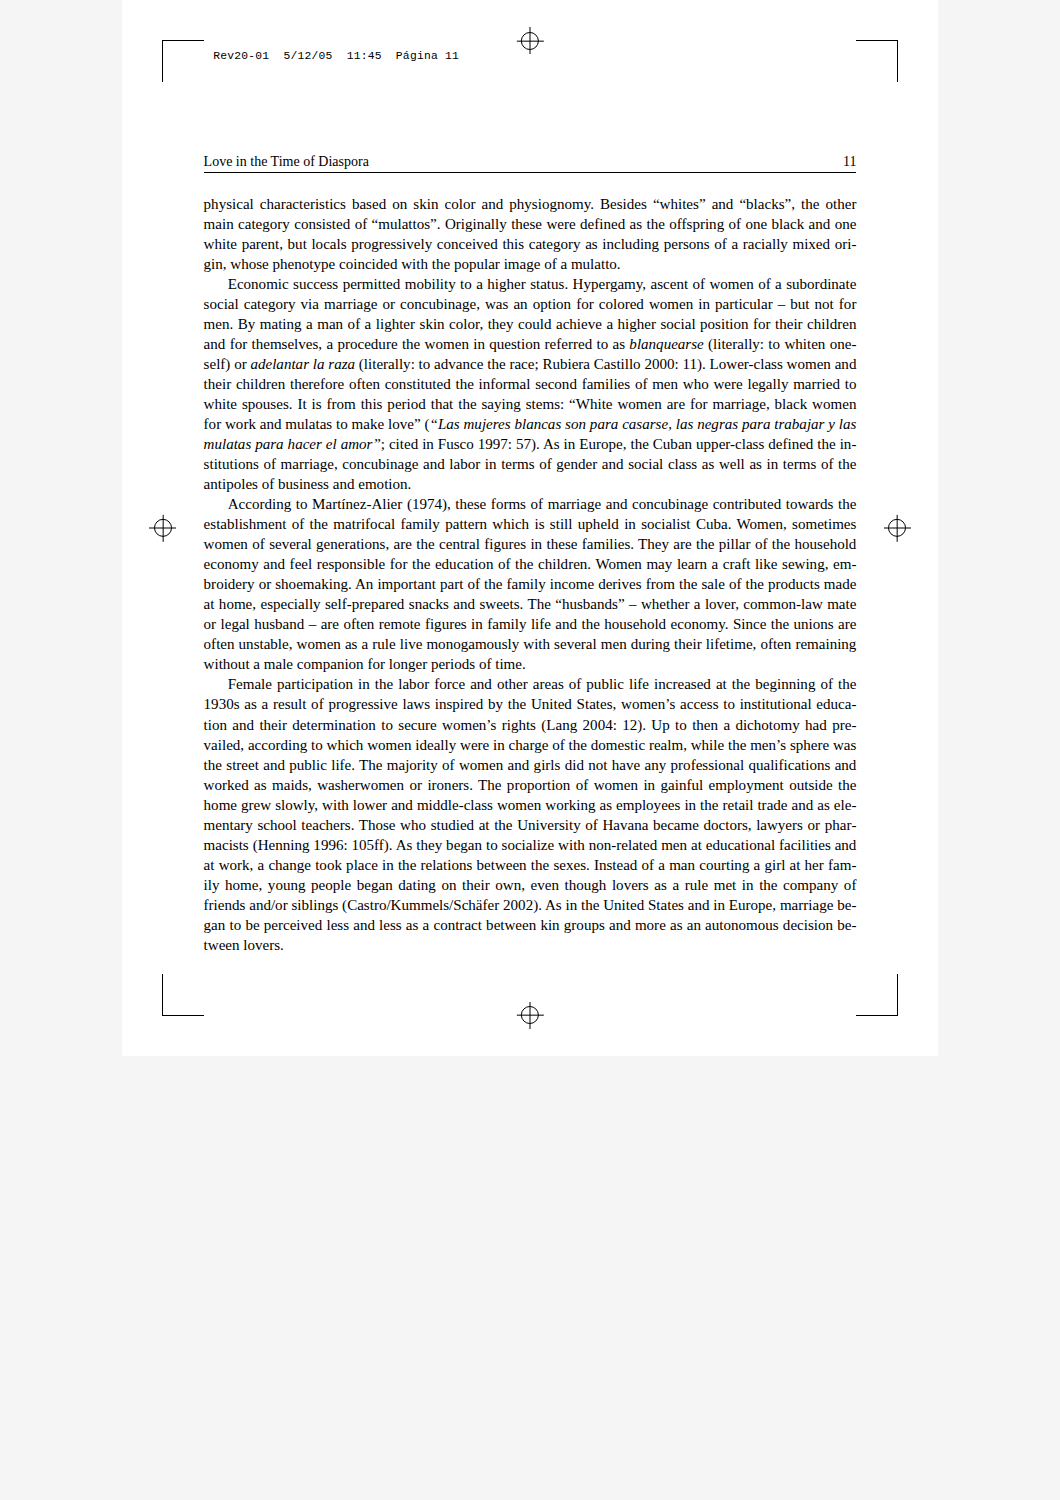Rev20-01 5/12/05 11:45 Página 11
Love in the Time of Diaspora 11
physical characteristics based on skin color and physiognomy. Besides “whites” and “blacks”, the other main category consisted of “mulattos”. Originally these were defined as the offspring of one black and one white parent, but locals progressively conceived this category as including persons of a racially mixed origin, whose phenotype coincided with the popular image of a mulatto.
Economic success permitted mobility to a higher status. Hypergamy, ascent of women of a subordinate social category via marriage or concubinage, was an option for colored women in particular – but not for men. By mating a man of a lighter skin color, they could achieve a higher social position for their children and for themselves, a procedure the women in question referred to as blanquearse (literally: to whiten oneself) or adelantar la raza (literally: to advance the race; Rubiera Castillo 2000: 11). Lower-class women and their children therefore often constituted the informal second families of men who were legally married to white spouses. It is from this period that the saying stems: “White women are for marriage, black women for work and mulatas to make love” (“Las mujeres blancas son para casarse, las negras para trabajar y las mulatas para hacer el amor”; cited in Fusco 1997: 57). As in Europe, the Cuban upper-class defined the institutions of marriage, concubinage and labor in terms of gender and social class as well as in terms of the antipoles of business and emotion.
According to Martínez-Alier (1974), these forms of marriage and concubinage contributed towards the establishment of the matrifocal family pattern which is still upheld in socialist Cuba. Women, sometimes women of several generations, are the central figures in these families. They are the pillar of the household economy and feel responsible for the education of the children. Women may learn a craft like sewing, embroidery or shoemaking. An important part of the family income derives from the sale of the products made at home, especially self-prepared snacks and sweets. The “husbands” – whether a lover, common-law mate or legal husband – are often remote figures in family life and the household economy. Since the unions are often unstable, women as a rule live monogamously with several men during their lifetime, often remaining without a male companion for longer periods of time.
Female participation in the labor force and other areas of public life increased at the beginning of the 1930s as a result of progressive laws inspired by the United States, women’s access to institutional education and their determination to secure women’s rights (Lang 2004: 12). Up to then a dichotomy had prevailed, according to which women ideally were in charge of the domestic realm, while the men’s sphere was the street and public life. The majority of women and girls did not have any professional qualifications and worked as maids, washerwomen or ironers. The proportion of women in gainful employment outside the home grew slowly, with lower and middle-class women working as employees in the retail trade and as elementary school teachers. Those who studied at the University of Havana became doctors, lawyers or pharmacists (Henning 1996: 105ff). As they began to socialize with non-related men at educational facilities and at work, a change took place in the relations between the sexes. Instead of a man courting a girl at her family home, young people began dating on their own, even though lovers as a rule met in the company of friends and/or siblings (Castro/Kummels/Schäfer 2002). As in the United States and in Europe, marriage began to be perceived less and less as a contract between kin groups and more as an autonomous decision between lovers.